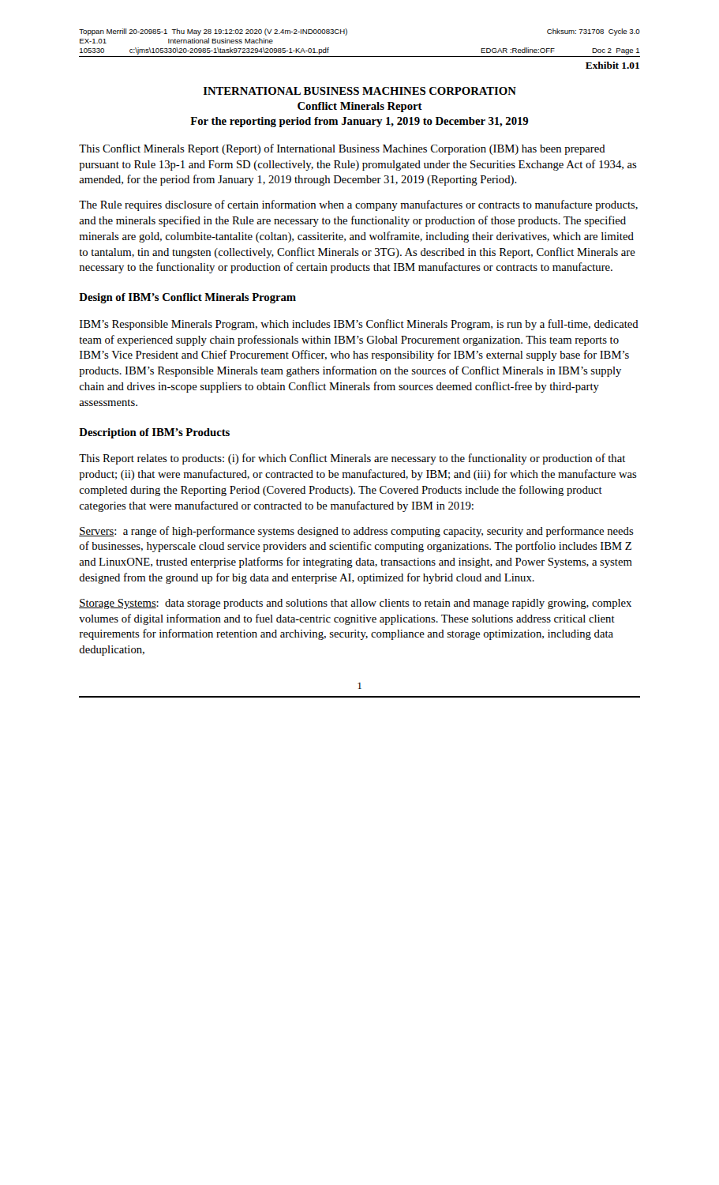Toppan Merrill 20-20985-1 Thu May 28 19:12:02 2020 (V 2.4m-2-IND00083CH)
Chksum: 731708 Cycle 3.0
EX-1.01
International Business Machine
105330
c:\jms\105330\20-20985-1\task9723294\20985-1-KA-01.pdf
EDGAR :Redline:OFF
Doc 2 Page 1
Exhibit 1.01
INTERNATIONAL BUSINESS MACHINES CORPORATION Conflict Minerals Report For the reporting period from January 1, 2019 to December 31, 2019
This Conflict Minerals Report (Report) of International Business Machines Corporation (IBM) has been prepared pursuant to Rule 13p-1 and Form SD (collectively, the Rule) promulgated under the Securities Exchange Act of 1934, as amended, for the period from January 1, 2019 through December 31, 2019 (Reporting Period).
The Rule requires disclosure of certain information when a company manufactures or contracts to manufacture products, and the minerals specified in the Rule are necessary to the functionality or production of those products. The specified minerals are gold, columbite-tantalite (coltan), cassiterite, and wolframite, including their derivatives, which are limited to tantalum, tin and tungsten (collectively, Conflict Minerals or 3TG). As described in this Report, Conflict Minerals are necessary to the functionality or production of certain products that IBM manufactures or contracts to manufacture.
Design of IBM’s Conflict Minerals Program
IBM’s Responsible Minerals Program, which includes IBM’s Conflict Minerals Program, is run by a full-time, dedicated team of experienced supply chain professionals within IBM’s Global Procurement organization. This team reports to IBM’s Vice President and Chief Procurement Officer, who has responsibility for IBM’s external supply base for IBM’s products. IBM’s Responsible Minerals team gathers information on the sources of Conflict Minerals in IBM’s supply chain and drives in-scope suppliers to obtain Conflict Minerals from sources deemed conflict-free by third-party assessments.
Description of IBM’s Products
This Report relates to products: (i) for which Conflict Minerals are necessary to the functionality or production of that product; (ii) that were manufactured, or contracted to be manufactured, by IBM; and (iii) for which the manufacture was completed during the Reporting Period (Covered Products). The Covered Products include the following product categories that were manufactured or contracted to be manufactured by IBM in 2019:
Servers: a range of high-performance systems designed to address computing capacity, security and performance needs of businesses, hyperscale cloud service providers and scientific computing organizations. The portfolio includes IBM Z and LinuxONE, trusted enterprise platforms for integrating data, transactions and insight, and Power Systems, a system designed from the ground up for big data and enterprise AI, optimized for hybrid cloud and Linux.
Storage Systems: data storage products and solutions that allow clients to retain and manage rapidly growing, complex volumes of digital information and to fuel data-centric cognitive applications. These solutions address critical client requirements for information retention and archiving, security, compliance and storage optimization, including data deduplication,
1